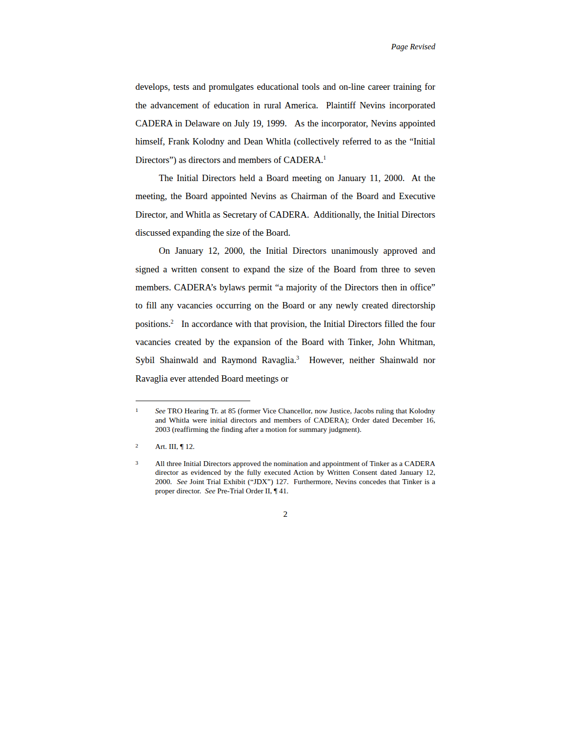Page Revised
develops, tests and promulgates educational tools and on-line career training for the advancement of education in rural America. Plaintiff Nevins incorporated CADERA in Delaware on July 19, 1999. As the incorporator, Nevins appointed himself, Frank Kolodny and Dean Whitla (collectively referred to as the “Initial Directors”) as directors and members of CADERA.1
The Initial Directors held a Board meeting on January 11, 2000. At the meeting, the Board appointed Nevins as Chairman of the Board and Executive Director, and Whitla as Secretary of CADERA. Additionally, the Initial Directors discussed expanding the size of the Board.
On January 12, 2000, the Initial Directors unanimously approved and signed a written consent to expand the size of the Board from three to seven members. CADERA’s bylaws permit “a majority of the Directors then in office” to fill any vacancies occurring on the Board or any newly created directorship positions.2 In accordance with that provision, the Initial Directors filled the four vacancies created by the expansion of the Board with Tinker, John Whitman, Sybil Shainwald and Raymond Ravaglia.3 However, neither Shainwald nor Ravaglia ever attended Board meetings or
1
See TRO Hearing Tr. at 85 (former Vice Chancellor, now Justice, Jacobs ruling that Kolodny and Whitla were initial directors and members of CADERA); Order dated December 16, 2003 (reaffirming the finding after a motion for summary judgment).
2
Art. III, ¶ 12.
3
All three Initial Directors approved the nomination and appointment of Tinker as a CADERA director as evidenced by the fully executed Action by Written Consent dated January 12, 2000. See Joint Trial Exhibit (“JDX”) 127. Furthermore, Nevins concedes that Tinker is a proper director. See Pre-Trial Order II, ¶ 41.
2